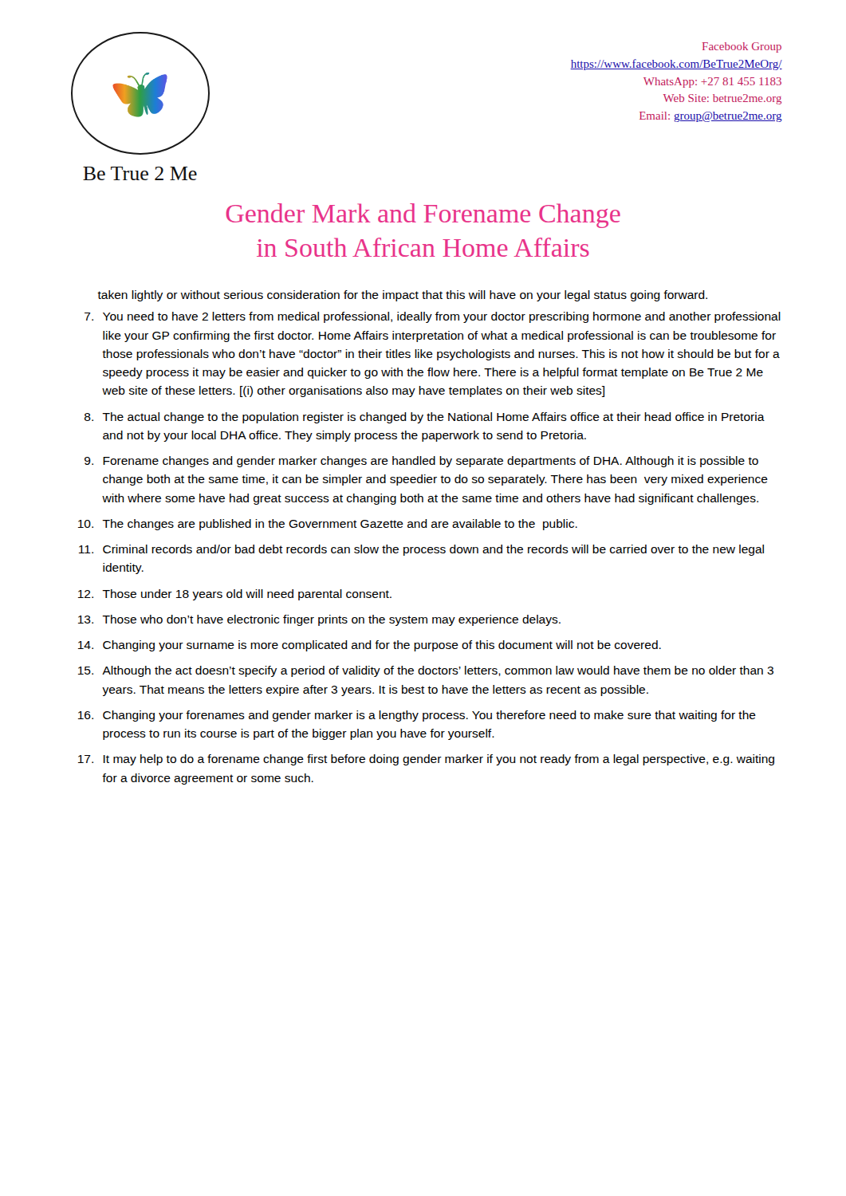🦋
Be True 2 Me
Facebook Group
https://www.facebook.com/BeTrue2MeOrg/
WhatsApp: +27 81 455 1183
Web Site: betrue2me.org
Email: group@betrue2me.org
Gender Mark and Forename Change
in South African Home Affairs
taken lightly or without serious consideration for the impact that this will have on your legal status going forward.
You need to have 2 letters from medical professional, ideally from your doctor prescribing hormone and another professional like your GP confirming the first doctor. Home Affairs interpretation of what a medical professional is can be troublesome for those professionals who don’t have “doctor” in their titles like psychologists and nurses. This is not how it should be but for a speedy process it may be easier and quicker to go with the flow here. There is a helpful format template on Be True 2 Me web site of these letters. [(i) other organisations also may have templates on their web sites]
The actual change to the population register is changed by the National Home Affairs office at their head office in Pretoria and not by your local DHA office. They simply process the paperwork to send to Pretoria.
Forename changes and gender marker changes are handled by separate departments of DHA. Although it is possible to change both at the same time, it can be simpler and speedier to do so separately. There has been very mixed experience with where some have had great success at changing both at the same time and others have had significant challenges.
The changes are published in the Government Gazette and are available to the public.
Criminal records and/or bad debt records can slow the process down and the records will be carried over to the new legal identity.
Those under 18 years old will need parental consent.
Those who don’t have electronic finger prints on the system may experience delays.
Changing your surname is more complicated and for the purpose of this document will not be covered.
Although the act doesn’t specify a period of validity of the doctors’ letters, common law would have them be no older than 3 years. That means the letters expire after 3 years. It is best to have the letters as recent as possible.
Changing your forenames and gender marker is a lengthy process. You therefore need to make sure that waiting for the process to run its course is part of the bigger plan you have for yourself.
It may help to do a forename change first before doing gender marker if you not ready from a legal perspective, e.g. waiting for a divorce agreement or some such.